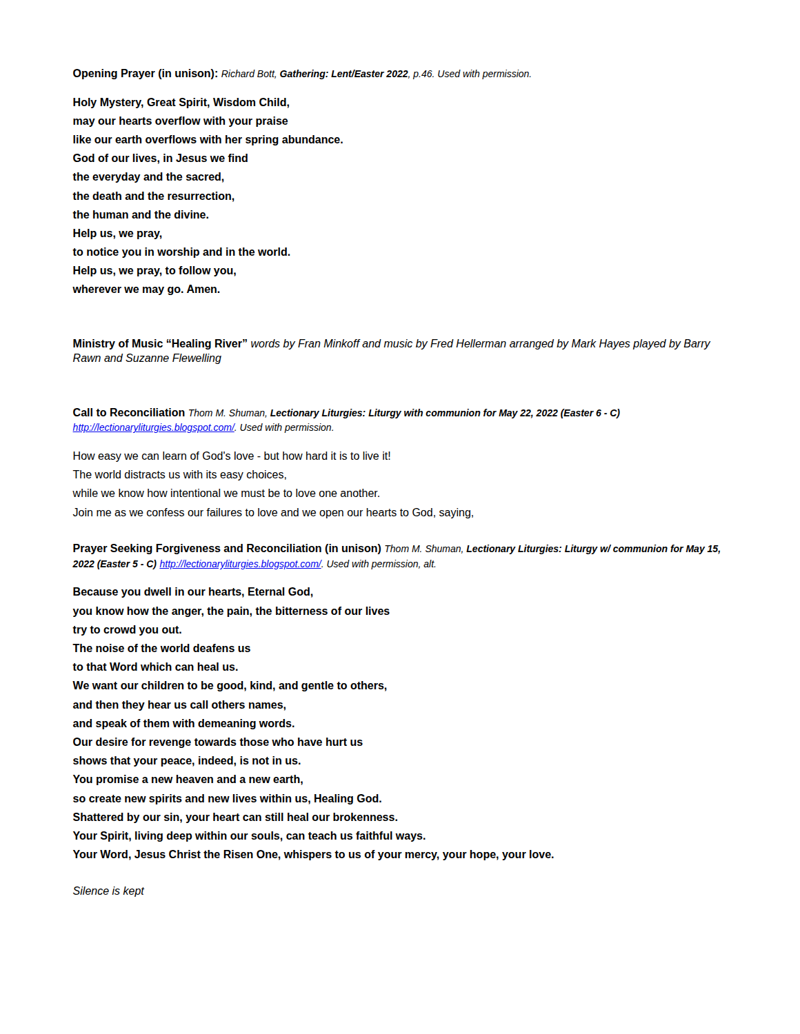Opening Prayer (in unison): Richard Bott, Gathering: Lent/Easter 2022, p.46. Used with permission.
Holy Mystery, Great Spirit, Wisdom Child,
may our hearts overflow with your praise
like our earth overflows with her spring abundance.
God of our lives, in Jesus we find
the everyday and the sacred,
the death and the resurrection,
the human and the divine.
Help us, we pray,
to notice you in worship and in the world.
Help us, we pray, to follow you,
wherever we may go. Amen.
Ministry of Music “Healing River” words by Fran Minkoff and music by Fred Hellerman arranged by Mark Hayes played by Barry Rawn and Suzanne Flewelling
Call to Reconciliation Thom M. Shuman, Lectionary Liturgies: Liturgy with communion for May 22, 2022 (Easter 6 - C) http://lectionaryliturgies.blogspot.com/. Used with permission.
How easy we can learn of God's love - but how hard it is to live it!
The world distracts us with its easy choices,
while we know how intentional we must be to love one another.
Join me as we confess our failures to love and we open our hearts to God, saying,
Prayer Seeking Forgiveness and Reconciliation (in unison) Thom M. Shuman, Lectionary Liturgies: Liturgy w/ communion for May 15, 2022 (Easter 5 - C) http://lectionaryliturgies.blogspot.com/. Used with permission, alt.
Because you dwell in our hearts, Eternal God,
you know how the anger, the pain, the bitterness of our lives
try to crowd you out.
The noise of the world deafens us
to that Word which can heal us.
We want our children to be good, kind, and gentle to others,
and then they hear us call others names,
and speak of them with demeaning words.
Our desire for revenge towards those who have hurt us
shows that your peace, indeed, is not in us.
You promise a new heaven and a new earth,
so create new spirits and new lives within us, Healing God.
Shattered by our sin, your heart can still heal our brokenness.
Your Spirit, living deep within our souls, can teach us faithful ways.
Your Word, Jesus Christ the Risen One, whispers to us of your mercy, your hope, your love.
Silence is kept